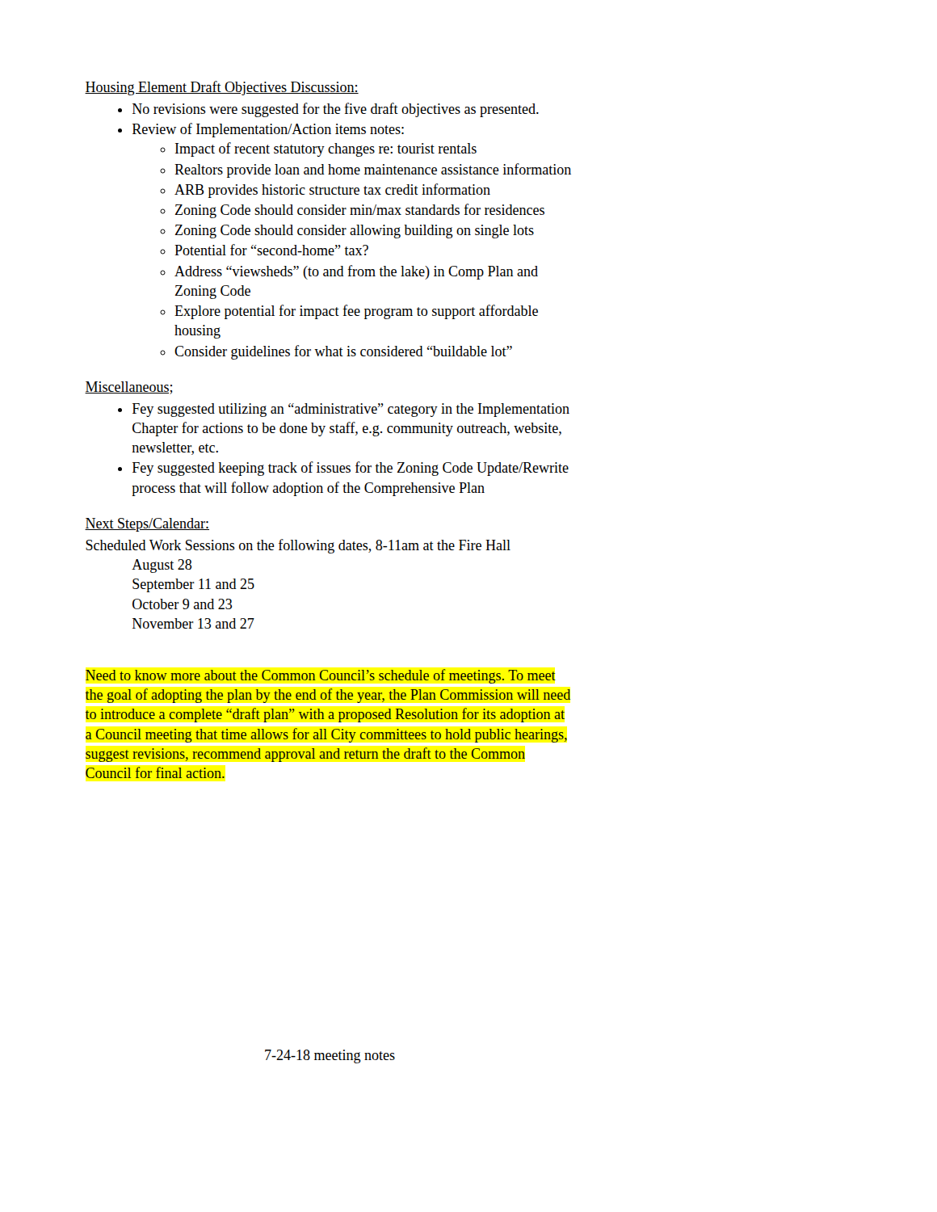Housing Element Draft Objectives Discussion:
No revisions were suggested for the five draft objectives as presented.
Review of Implementation/Action items notes:
Impact of recent statutory changes re: tourist rentals
Realtors provide loan and home maintenance assistance information
ARB provides historic structure tax credit information
Zoning Code should consider min/max standards for residences
Zoning Code should consider allowing building on single lots
Potential for “second-home” tax?
Address “viewsheds” (to and from the lake) in Comp Plan and Zoning Code
Explore potential for impact fee program to support affordable housing
Consider guidelines for what is considered “buildable lot”
Miscellaneous;
Fey suggested utilizing an “administrative” category in the Implementation Chapter for actions to be done by staff, e.g. community outreach, website, newsletter, etc.
Fey suggested keeping track of issues for the Zoning Code Update/Rewrite process that will follow adoption of the Comprehensive Plan
Next Steps/Calendar:
Scheduled Work Sessions on the following dates, 8-11am at the Fire Hall
August 28
September 11 and 25
October 9 and 23
November 13 and 27
Need to know more about the Common Council’s schedule of meetings. To meet the goal of adopting the plan by the end of the year, the Plan Commission will need to introduce a complete “draft plan” with a proposed Resolution for its adoption at a Council meeting that time allows for all City committees to hold public hearings, suggest revisions, recommend approval and return the draft to the Common Council for final action.
7-24-18 meeting notes